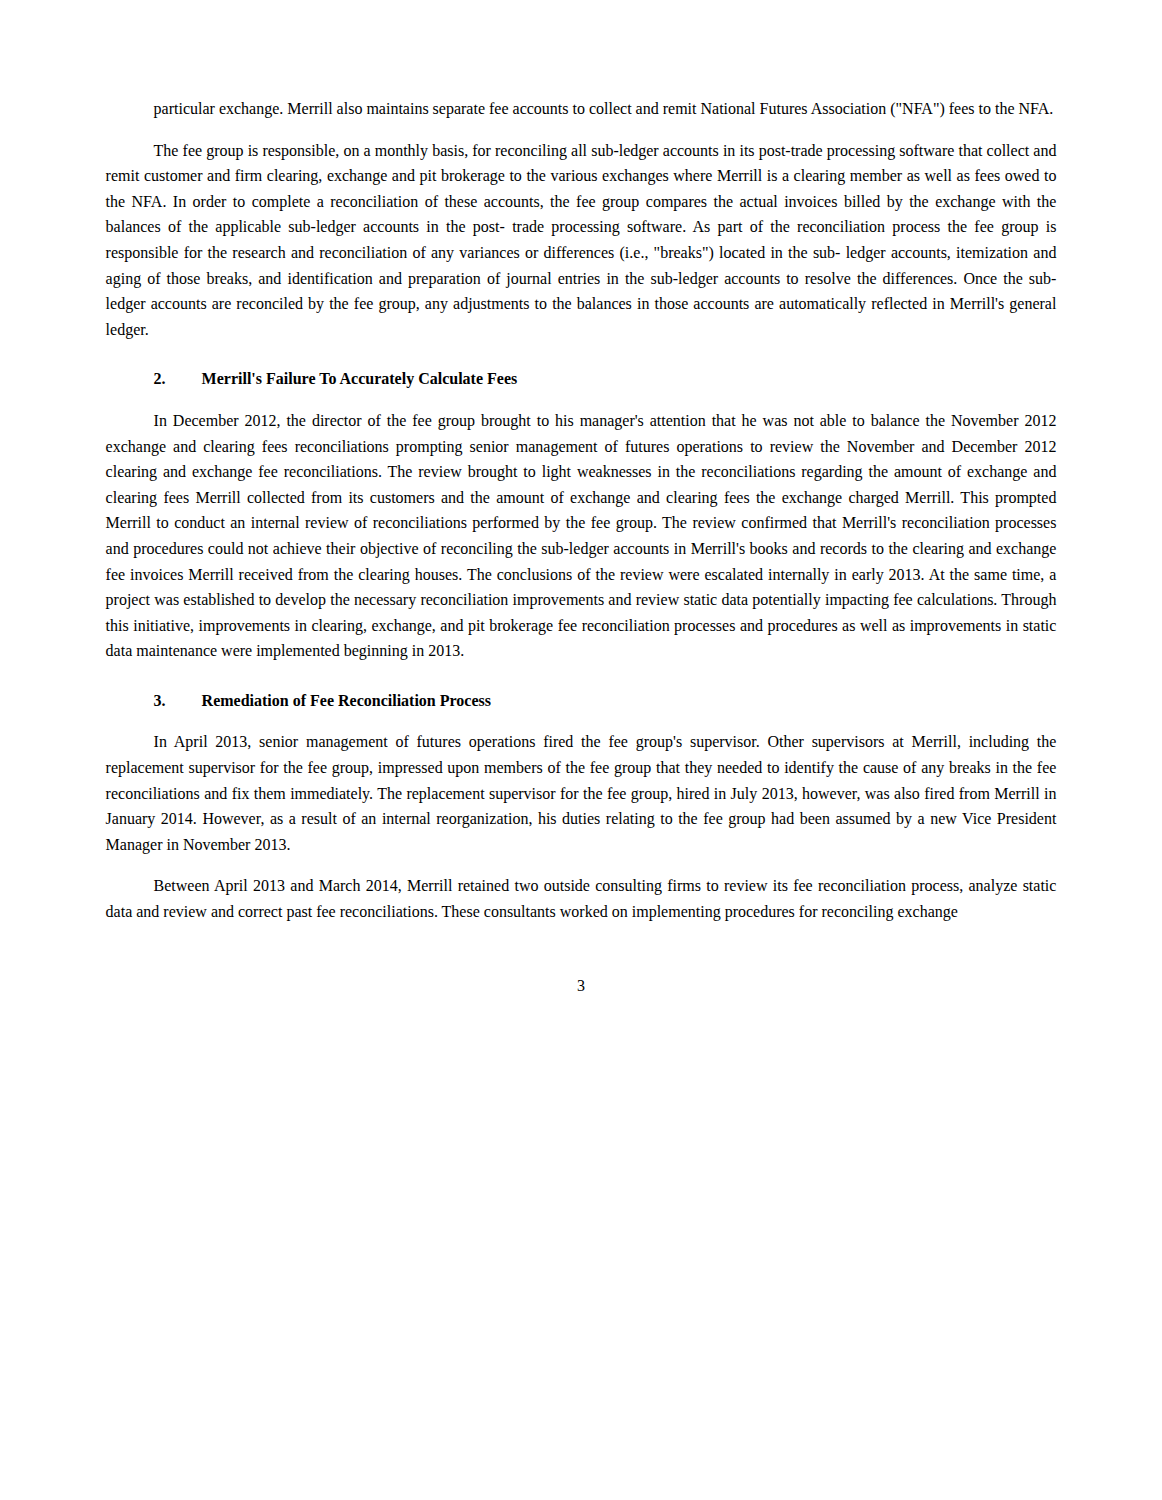particular exchange. Merrill also maintains separate fee accounts to collect and remit National Futures Association ("NFA") fees to the NFA.
The fee group is responsible, on a monthly basis, for reconciling all sub-ledger accounts in its post-trade processing software that collect and remit customer and firm clearing, exchange and pit brokerage to the various exchanges where Merrill is a clearing member as well as fees owed to the NFA. In order to complete a reconciliation of these accounts, the fee group compares the actual invoices billed by the exchange with the balances of the applicable sub-ledger accounts in the post- trade processing software. As part of the reconciliation process the fee group is responsible for the research and reconciliation of any variances or differences (i.e., "breaks") located in the sub- ledger accounts, itemization and aging of those breaks, and identification and preparation of journal entries in the sub-ledger accounts to resolve the differences. Once the sub- ledger accounts are reconciled by the fee group, any adjustments to the balances in those accounts are automatically reflected in Merrill's general ledger.
2. Merrill's Failure To Accurately Calculate Fees
In December 2012, the director of the fee group brought to his manager's attention that he was not able to balance the November 2012 exchange and clearing fees reconciliations prompting senior management of futures operations to review the November and December 2012 clearing and exchange fee reconciliations. The review brought to light weaknesses in the reconciliations regarding the amount of exchange and clearing fees Merrill collected from its customers and the amount of exchange and clearing fees the exchange charged Merrill. This prompted Merrill to conduct an internal review of reconciliations performed by the fee group. The review confirmed that Merrill's reconciliation processes and procedures could not achieve their objective of reconciling the sub-ledger accounts in Merrill's books and records to the clearing and exchange fee invoices Merrill received from the clearing houses. The conclusions of the review were escalated internally in early 2013. At the same time, a project was established to develop the necessary reconciliation improvements and review static data potentially impacting fee calculations. Through this initiative, improvements in clearing, exchange, and pit brokerage fee reconciliation processes and procedures as well as improvements in static data maintenance were implemented beginning in 2013.
3. Remediation of Fee Reconciliation Process
In April 2013, senior management of futures operations fired the fee group's supervisor. Other supervisors at Merrill, including the replacement supervisor for the fee group, impressed upon members of the fee group that they needed to identify the cause of any breaks in the fee reconciliations and fix them immediately. The replacement supervisor for the fee group, hired in July 2013, however, was also fired from Merrill in January 2014. However, as a result of an internal reorganization, his duties relating to the fee group had been assumed by a new Vice President Manager in November 2013.
Between April 2013 and March 2014, Merrill retained two outside consulting firms to review its fee reconciliation process, analyze static data and review and correct past fee reconciliations. These consultants worked on implementing procedures for reconciling exchange
3